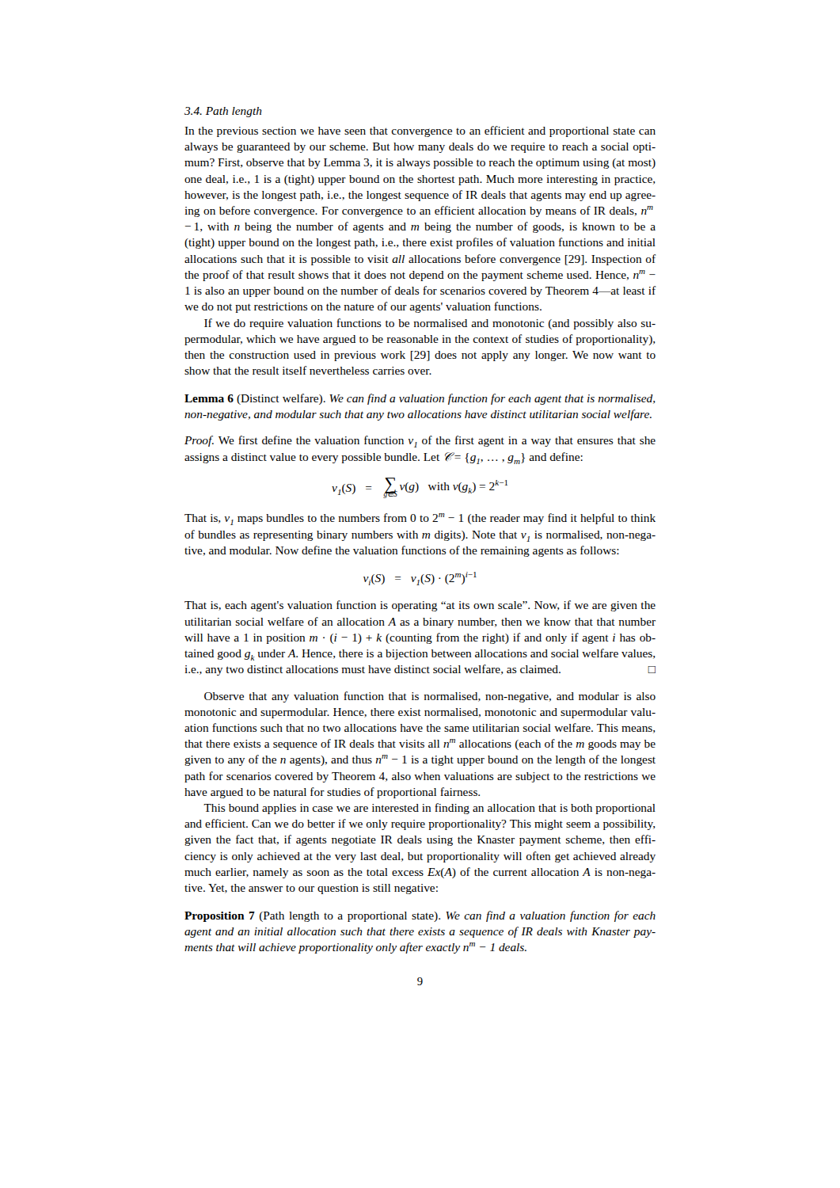3.4. Path length
In the previous section we have seen that convergence to an efficient and proportional state can always be guaranteed by our scheme. But how many deals do we require to reach a social optimum? First, observe that by Lemma 3, it is always possible to reach the optimum using (at most) one deal, i.e., 1 is a (tight) upper bound on the shortest path. Much more interesting in practice, however, is the longest path, i.e., the longest sequence of IR deals that agents may end up agreeing on before convergence. For convergence to an efficient allocation by means of IR deals, nm − 1, with n being the number of agents and m being the number of goods, is known to be a (tight) upper bound on the longest path, i.e., there exist profiles of valuation functions and initial allocations such that it is possible to visit all allocations before convergence [29]. Inspection of the proof of that result shows that it does not depend on the payment scheme used. Hence, nm − 1 is also an upper bound on the number of deals for scenarios covered by Theorem 4—at least if we do not put restrictions on the nature of our agents' valuation functions.
If we do require valuation functions to be normalised and monotonic (and possibly also supermodular, which we have argued to be reasonable in the context of studies of proportionality), then the construction used in previous work [29] does not apply any longer. We now want to show that the result itself nevertheless carries over.
Lemma 6 (Distinct welfare). We can find a valuation function for each agent that is normalised, non-negative, and modular such that any two allocations have distinct utilitarian social welfare.
Proof. We first define the valuation function v1 of the first agent in a way that ensures that she assigns a distinct value to every possible bundle. Let 𝒞 = {g1, … , gm} and define:
| v 1 ( S ) | = | ∑ g∈S ν ( g ) with ν ( g k ) = 2 k −1 |
That is, v1 maps bundles to the numbers from 0 to 2m − 1 (the reader may find it helpful to think of bundles as representing binary numbers with m digits). Note that v1 is normalised, non-negative, and modular. Now define the valuation functions of the remaining agents as follows:
| v i ( S ) | = | v 1 ( S ) · (2 m ) i −1 |
That is, each agent's valuation function is operating “at its own scale”. Now, if we are given the utilitarian social welfare of an allocation A as a binary number, then we know that that number will have a 1 in position m · (i − 1) + k (counting from the right) if and only if agent i has obtained good gk under A. Hence, there is a bijection between allocations and social welfare values, i.e., any two distinct allocations must have distinct social welfare, as claimed. □
Observe that any valuation function that is normalised, non-negative, and modular is also monotonic and supermodular. Hence, there exist normalised, monotonic and supermodular valuation functions such that no two allocations have the same utilitarian social welfare. This means, that there exists a sequence of IR deals that visits all nm allocations (each of the m goods may be given to any of the n agents), and thus nm − 1 is a tight upper bound on the length of the longest path for scenarios covered by Theorem 4, also when valuations are subject to the restrictions we have argued to be natural for studies of proportional fairness.
This bound applies in case we are interested in finding an allocation that is both proportional and efficient. Can we do better if we only require proportionality? This might seem a possibility, given the fact that, if agents negotiate IR deals using the Knaster payment scheme, then efficiency is only achieved at the very last deal, but proportionality will often get achieved already much earlier, namely as soon as the total excess Ex(A) of the current allocation A is non-negative. Yet, the answer to our question is still negative:
Proposition 7 (Path length to a proportional state). We can find a valuation function for each agent and an initial allocation such that there exists a sequence of IR deals with Knaster payments that will achieve proportionality only after exactly nm − 1 deals.
9